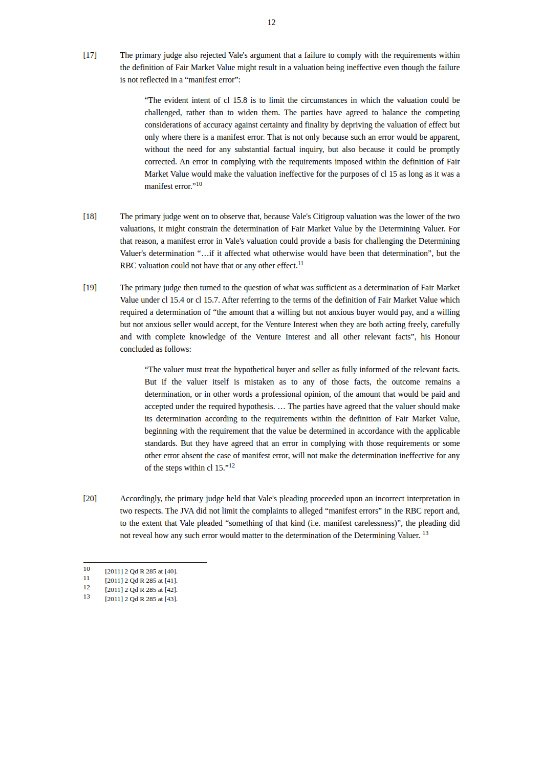12
[17]
The primary judge also rejected Vale's argument that a failure to comply with the requirements within the definition of Fair Market Value might result in a valuation being ineffective even though the failure is not reflected in a “manifest error”:
“The evident intent of cl 15.8 is to limit the circumstances in which the valuation could be challenged, rather than to widen them. The parties have agreed to balance the competing considerations of accuracy against certainty and finality by depriving the valuation of effect but only where there is a manifest error. That is not only because such an error would be apparent, without the need for any substantial factual inquiry, but also because it could be promptly corrected. An error in complying with the requirements imposed within the definition of Fair Market Value would make the valuation ineffective for the purposes of cl 15 as long as it was a manifest error.”10
[18]
The primary judge went on to observe that, because Vale's Citigroup valuation was the lower of the two valuations, it might constrain the determination of Fair Market Value by the Determining Valuer. For that reason, a manifest error in Vale's valuation could provide a basis for challenging the Determining Valuer's determination “…if it affected what otherwise would have been that determination”, but the RBC valuation could not have that or any other effect.11
[19]
The primary judge then turned to the question of what was sufficient as a determination of Fair Market Value under cl 15.4 or cl 15.7. After referring to the terms of the definition of Fair Market Value which required a determination of “the amount that a willing but not anxious buyer would pay, and a willing but not anxious seller would accept, for the Venture Interest when they are both acting freely, carefully and with complete knowledge of the Venture Interest and all other relevant facts”, his Honour concluded as follows:
“The valuer must treat the hypothetical buyer and seller as fully informed of the relevant facts. But if the valuer itself is mistaken as to any of those facts, the outcome remains a determination, or in other words a professional opinion, of the amount that would be paid and accepted under the required hypothesis. … The parties have agreed that the valuer should make its determination according to the requirements within the definition of Fair Market Value, beginning with the requirement that the value be determined in accordance with the applicable standards. But they have agreed that an error in complying with those requirements or some other error absent the case of manifest error, will not make the determination ineffective for any of the steps within cl 15.”12
[20]
Accordingly, the primary judge held that Vale's pleading proceeded upon an incorrect interpretation in two respects. The JVA did not limit the complaints to alleged “manifest errors” in the RBC report and, to the extent that Vale pleaded “something of that kind (i.e. manifest carelessness)”, the pleading did not reveal how any such error would matter to the determination of the Determining Valuer. 13
10
[2011] 2 Qd R 285 at [40].
11
[2011] 2 Qd R 285 at [41].
12
[2011] 2 Qd R 285 at [42].
13
[2011] 2 Qd R 285 at [43].